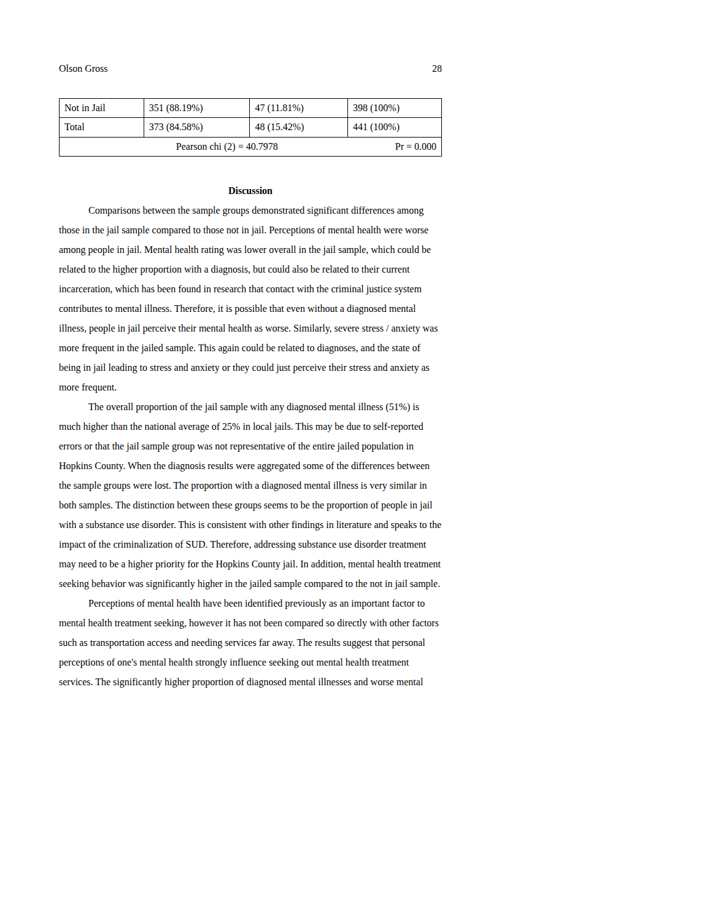Olson Gross
28
| Not in Jail | 351 (88.19%) | 47 (11.81%) | 398 (100%) |
| Total | 373 (84.58%) | 48 (15.42%) | 441 (100%) |
| Pearson chi (2) = 40.7978 Pr = 0.000 |
Discussion
Comparisons between the sample groups demonstrated significant differences among those in the jail sample compared to those not in jail. Perceptions of mental health were worse among people in jail. Mental health rating was lower overall in the jail sample, which could be related to the higher proportion with a diagnosis, but could also be related to their current incarceration, which has been found in research that contact with the criminal justice system contributes to mental illness. Therefore, it is possible that even without a diagnosed mental illness, people in jail perceive their mental health as worse. Similarly, severe stress / anxiety was more frequent in the jailed sample. This again could be related to diagnoses, and the state of being in jail leading to stress and anxiety or they could just perceive their stress and anxiety as more frequent.
The overall proportion of the jail sample with any diagnosed mental illness (51%) is much higher than the national average of 25% in local jails. This may be due to self-reported errors or that the jail sample group was not representative of the entire jailed population in Hopkins County. When the diagnosis results were aggregated some of the differences between the sample groups were lost. The proportion with a diagnosed mental illness is very similar in both samples. The distinction between these groups seems to be the proportion of people in jail with a substance use disorder. This is consistent with other findings in literature and speaks to the impact of the criminalization of SUD. Therefore, addressing substance use disorder treatment may need to be a higher priority for the Hopkins County jail. In addition, mental health treatment seeking behavior was significantly higher in the jailed sample compared to the not in jail sample.
Perceptions of mental health have been identified previously as an important factor to mental health treatment seeking, however it has not been compared so directly with other factors such as transportation access and needing services far away. The results suggest that personal perceptions of one's mental health strongly influence seeking out mental health treatment services. The significantly higher proportion of diagnosed mental illnesses and worse mental